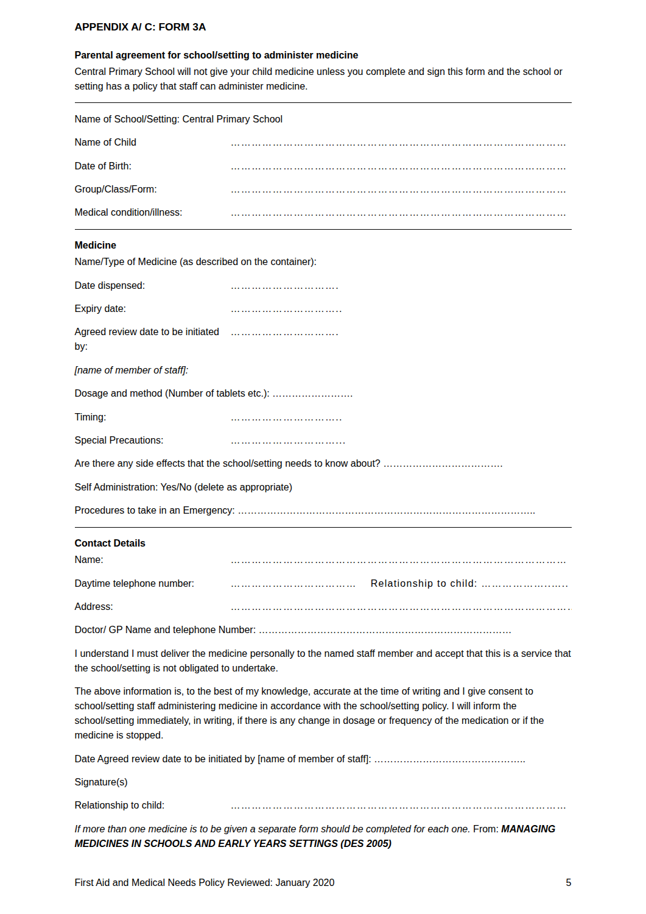APPENDIX A/ C: FORM 3A
Parental agreement for school/setting to administer medicine
Central Primary School will not give your child medicine unless you complete and sign this form and the school or setting has a policy that staff can administer medicine.
Name of School/Setting: Central Primary School
Name of Child ……………………………………………………………………………………
Date of Birth: ……………………………………………………………………………………
Group/Class/Form: ……………………………………………………………………………………
Medical condition/illness: ……………………………………………………………………………………
Medicine
Name/Type of Medicine (as described on the container):
Date dispensed: ………………………….
Expiry date: …………………………..
Agreed review date to be initiated by: ………………………….
[name of member of staff]:
Dosage and method (Number of tablets etc.): …………………….
Timing: …………………………..
Special Precautions: …………………………...
Are there any side effects that the school/setting needs to know about? ……………………………….
Self Administration: Yes/No (delete as appropriate)
Procedures to take in an Emergency: ………………………………………………………………………………..
Contact Details
Name: ……………………………………………………………………………………
Daytime telephone number: ……………………………… Relationship to child: ………………..…..
Address: ……………………………………………………………………………………………………
Doctor/ GP Name and telephone Number: ……………………………………………………………………
I understand I must deliver the medicine personally to the named staff member and accept that this is a service that the school/setting is not obligated to undertake.
The above information is, to the best of my knowledge, accurate at the time of writing and I give consent to school/setting staff administering medicine in accordance with the school/setting policy. I will inform the school/setting immediately, in writing, if there is any change in dosage or frequency of the medication or if the medicine is stopped.
Date Agreed review date to be initiated by [name of member of staff]: ………………………………………..
Signature(s)
Relationship to child: ……………………………………………………………………………………
If more than one medicine is to be given a separate form should be completed for each one. From: MANAGING MEDICINES IN SCHOOLS AND EARLY YEARS SETTINGS (DES 2005)
First Aid and Medical Needs Policy Reviewed: January 2020 5